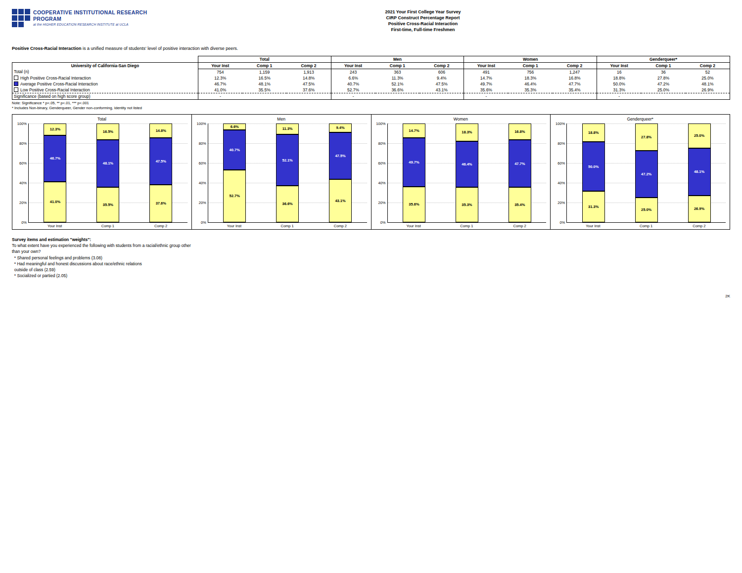COOPERATIVE INSTITUTIONAL RESEARCH PROGRAM
at the HIGHER EDUCATION RESEARCH INSTITUTE at UCLA
2021 Your First College Year Survey
CIRP Construct Percentage Report
Positive Cross-Racial Interaction
First-time, Full-time Freshmen
Positive Cross-Racial Interaction is a unified measure of students’ level of positive interaction with diverse peers.
| | Total | Men | Women | Genderqueer* |
| University of California-San Diego | Your Inst | Comp 1 | Comp 2 | Your Inst | Comp 1 | Comp 2 | Your Inst | Comp 1 | Comp 2 | Your Inst | Comp 1 | Comp 2 |
| Total (n) | 754 | 1,159 | 1,913 | 243 | 363 | 606 | 491 | 756 | 1,247 | 16 | 36 | 52 |
| High Positive Cross-Racial Interaction | 12.3% | 16.5% | 14.8% | 6.6% | 11.3% | 9.4% | 14.7% | 18.3% | 16.8% | 18.8% | 27.8% | 25.0% |
| Average Positive Cross-Racial Interaction | 46.7% | 48.1% | 47.5% | 40.7% | 52.1% | 47.5% | 49.7% | 46.4% | 47.7% | 50.0% | 47.2% | 48.1% |
| Low Positive Cross-Racial Interaction | 41.0% | 35.5% | 37.6% | 52.7% | 36.6% | 43.1% | 35.6% | 35.3% | 35.4% | 31.3% | 25.0% | 26.9% |
| Significance (based on high score group) | - | | | - | | | - | | | - | | |
Note: Significance * p<.05, ** p<.01, *** p<.001
* Includes Non-binary, Genderqueer, Gender non-conforming, Identity not listed
Total
100% 80% 60% 40% 20% 0%
12.3%
46.7%
41.0%
16.5%
48.1%
35.5%
14.8%
47.5%
37.6%
Your Inst Comp 1 Comp 2
Men
100% 80% 60% 40% 20% 0%
6.6%
40.7%
52.7%
11.3%
52.1%
36.6%
9.4%
47.5%
43.1%
Your Inst Comp 1 Comp 2
Women
100% 80% 60% 40% 20% 0%
14.7%
49.7%
35.6%
18.3%
46.4%
35.3%
16.8%
47.7%
35.4%
Your Inst Comp 1 Comp 2
Genderqueer*
100% 80% 60% 40% 20% 0%
18.8%
50.0%
31.3%
27.8%
47.2%
25.0%
25.0%
48.1%
26.9%
Your Inst Comp 1 Comp 2
Survey items and estimation "weights":
To what extent have you experienced the following with students from a racial/ethnic group other
than your own?
* Shared personal feelings and problems (3.08)
* Had meaningful and honest discussions about race/ethnic relations
outside of class (2.59)
* Socialized or partied (2.05)
2K